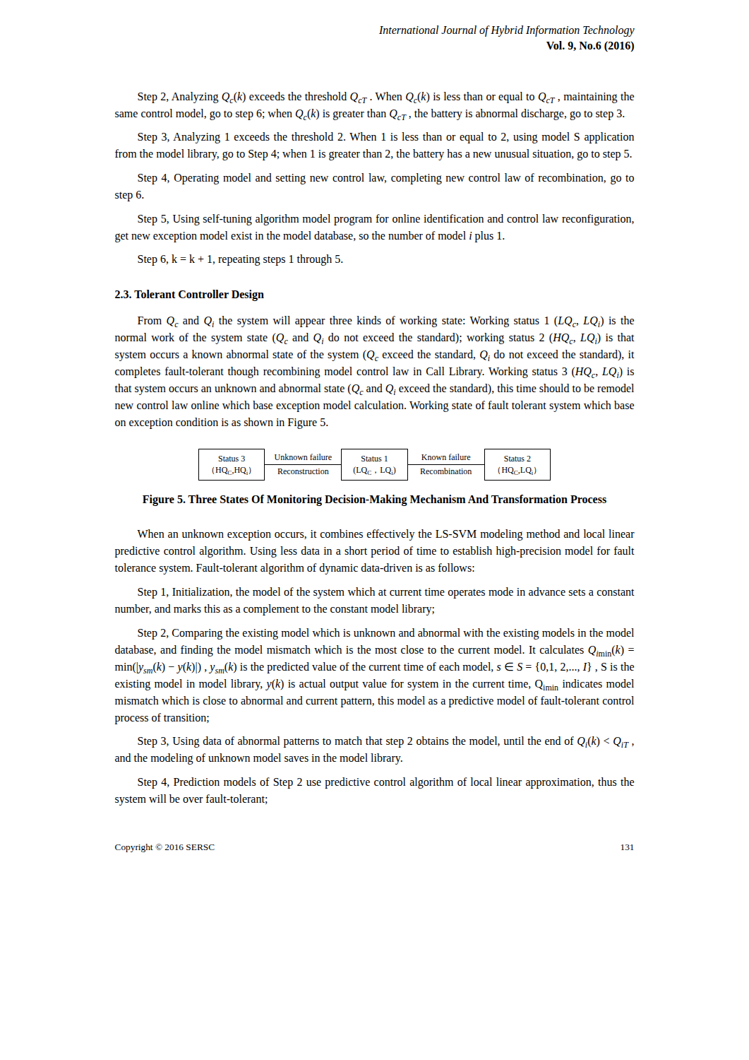International Journal of Hybrid Information Technology
Vol. 9, No.6 (2016)
Step 2, Analyzing Qc(k) exceeds the threshold QcT . When Qc(k) is less than or equal to QcT , maintaining the same control model, go to step 6; when Qc(k) is greater than QcT , the battery is abnormal discharge, go to step 3.
Step 3, Analyzing 1 exceeds the threshold 2. When 1 is less than or equal to 2, using model S application from the model library, go to Step 4; when 1 is greater than 2, the battery has a new unusual situation, go to step 5.
Step 4, Operating model and setting new control law, completing new control law of recombination, go to step 6.
Step 5, Using self-tuning algorithm model program for online identification and control law reconfiguration, get new exception model exist in the model database, so the number of model i plus 1.
Step 6, k = k + 1, repeating steps 1 through 5.
2.3. Tolerant Controller Design
From Qc and Qi the system will appear three kinds of working state: Working status 1 (LQc, LQi) is the normal work of the system state (Qc and Qi do not exceed the standard); working status 2 (HQc, LQi) is that system occurs a known abnormal state of the system (Qc exceed the standard, Qi do not exceed the standard), it completes fault-tolerant though recombining model control law in Call Library. Working status 3 (HQc, LQi) is that system occurs an unknown and abnormal state (Qc and Qi exceed the standard), this time should to be remodel new control law online which base exception model calculation. Working state of fault tolerant system which base on exception condition is as shown in Figure 5.
Status 3
（HQC,HQi）
Unknown failure Reconstruction
Status 1
(LQC，LQi)
Known failure Recombination
Status 2
（HQC,LQi）
Figure 5. Three States Of Monitoring Decision-Making Mechanism And Transformation Process
When an unknown exception occurs, it combines effectively the LS-SVM modeling method and local linear predictive control algorithm. Using less data in a short period of time to establish high-precision model for fault tolerance system. Fault-tolerant algorithm of dynamic data-driven is as follows:
Step 1, Initialization, the model of the system which at current time operates mode in advance sets a constant number, and marks this as a complement to the constant model library;
Step 2, Comparing the existing model which is unknown and abnormal with the existing models in the model database, and finding the model mismatch which is the most close to the current model. It calculates Qimin(k) = min(|ysm(k) − y(k)|) , ysm(k) is the predicted value of the current time of each model, s ∈ S = {0,1, 2,..., I} , S is the existing model in model library, y(k) is actual output value for system in the current time, Qimin indicates model mismatch which is close to abnormal and current pattern, this model as a predictive model of fault-tolerant control process of transition;
Step 3, Using data of abnormal patterns to match that step 2 obtains the model, until the end of Qi(k) < QiT , and the modeling of unknown model saves in the model library.
Step 4, Prediction models of Step 2 use predictive control algorithm of local linear approximation, thus the system will be over fault-tolerant;
Copyright © 2016 SERSC 131